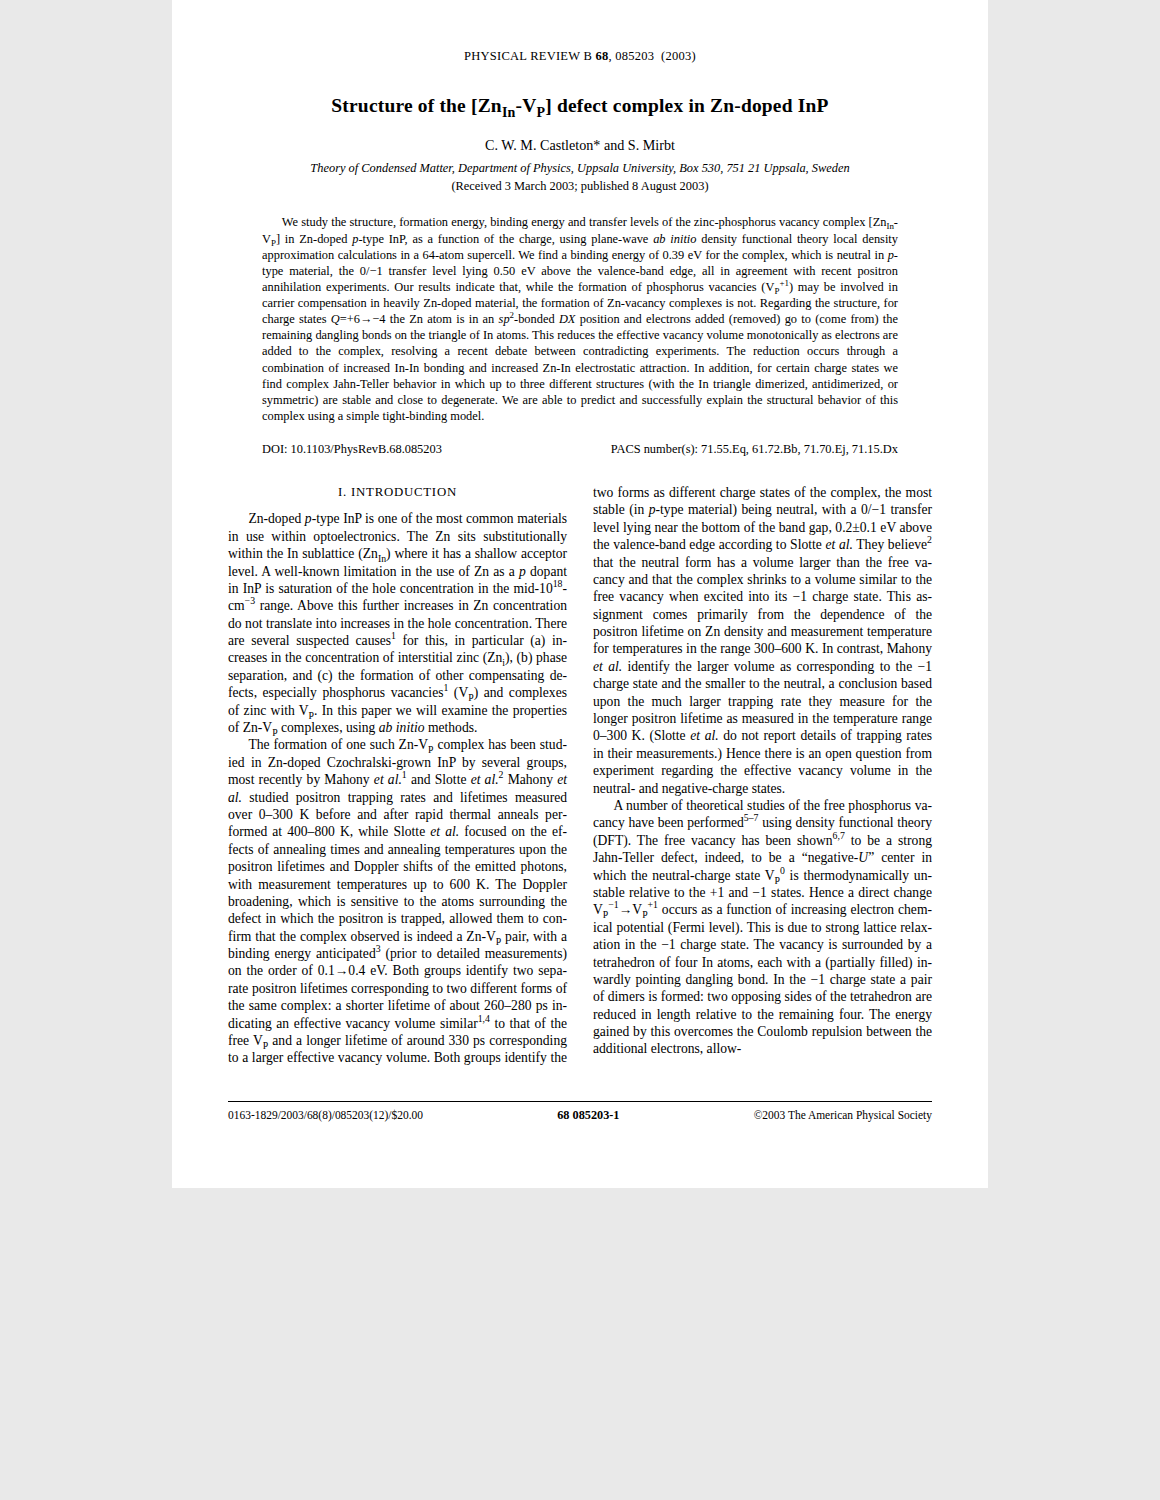PHYSICAL REVIEW B 68, 085203 (2003)
Structure of the [ZnIn-VP] defect complex in Zn-doped InP
C. W. M. Castleton* and S. Mirbt
Theory of Condensed Matter, Department of Physics, Uppsala University, Box 530, 751 21 Uppsala, Sweden
(Received 3 March 2003; published 8 August 2003)
We study the structure, formation energy, binding energy and transfer levels of the zinc-phosphorus vacancy complex [ZnIn-VP] in Zn-doped p-type InP, as a function of the charge, using plane-wave ab initio density functional theory local density approximation calculations in a 64-atom supercell. We find a binding energy of 0.39 eV for the complex, which is neutral in p-type material, the 0/−1 transfer level lying 0.50 eV above the valence-band edge, all in agreement with recent positron annihilation experiments. Our results indicate that, while the formation of phosphorus vacancies (VP+1) may be involved in carrier compensation in heavily Zn-doped material, the formation of Zn-vacancy complexes is not. Regarding the structure, for charge states Q=+6→−4 the Zn atom is in an sp2-bonded DX position and electrons added (removed) go to (come from) the remaining dangling bonds on the triangle of In atoms. This reduces the effective vacancy volume monotonically as electrons are added to the complex, resolving a recent debate between contradicting experiments. The reduction occurs through a combination of increased In-In bonding and increased Zn-In electrostatic attraction. In addition, for certain charge states we find complex Jahn-Teller behavior in which up to three different structures (with the In triangle dimerized, antidimerized, or symmetric) are stable and close to degenerate. We are able to predict and successfully explain the structural behavior of this complex using a simple tight-binding model.
DOI: 10.1103/PhysRevB.68.085203 PACS number(s): 71.55.Eq, 61.72.Bb, 71.70.Ej, 71.15.Dx
I. INTRODUCTION
Zn-doped p-type InP is one of the most common materials in use within optoelectronics. The Zn sits substitutionally within the In sublattice (ZnIn) where it has a shallow acceptor level. A well-known limitation in the use of Zn as a p dopant in InP is saturation of the hole concentration in the mid-1018-cm−3 range. Above this further increases in Zn concentration do not translate into increases in the hole concentration. There are several suspected causes1 for this, in particular (a) increases in the concentration of interstitial zinc (Zni), (b) phase separation, and (c) the formation of other compensating defects, especially phosphorus vacancies1 (VP) and complexes of zinc with VP. In this paper we will examine the properties of Zn-VP complexes, using ab initio methods.
The formation of one such Zn-VP complex has been studied in Zn-doped Czochralski-grown InP by several groups, most recently by Mahony et al.1 and Slotte et al.2 Mahony et al. studied positron trapping rates and lifetimes measured over 0–300 K before and after rapid thermal anneals performed at 400–800 K, while Slotte et al. focused on the effects of annealing times and annealing temperatures upon the positron lifetimes and Doppler shifts of the emitted photons, with measurement temperatures up to 600 K. The Doppler broadening, which is sensitive to the atoms surrounding the defect in which the positron is trapped, allowed them to confirm that the complex observed is indeed a Zn-VP pair, with a binding energy anticipated3 (prior to detailed measurements) on the order of 0.1→0.4 eV. Both groups identify two separate positron lifetimes corresponding to two different forms of the same complex: a shorter lifetime of about 260–280 ps indicating an effective vacancy volume similar1,4 to that of the free VP and a longer lifetime of around 330 ps corresponding to a larger effective vacancy volume. Both groups identify the two forms as different charge states of the complex, the most stable (in p-type material) being neutral, with a 0/−1 transfer level lying near the bottom of the band gap, 0.2±0.1 eV above the valence-band edge according to Slotte et al. They believe2 that the neutral form has a volume larger than the free vacancy and that the complex shrinks to a volume similar to the free vacancy when excited into its −1 charge state. This assignment comes primarily from the dependence of the positron lifetime on Zn density and measurement temperature for temperatures in the range 300–600 K. In contrast, Mahony et al. identify the larger volume as corresponding to the −1 charge state and the smaller to the neutral, a conclusion based upon the much larger trapping rate they measure for the longer positron lifetime as measured in the temperature range 0–300 K. (Slotte et al. do not report details of trapping rates in their measurements.) Hence there is an open question from experiment regarding the effective vacancy volume in the neutral- and negative-charge states.
A number of theoretical studies of the free phosphorus vacancy have been performed5–7 using density functional theory (DFT). The free vacancy has been shown6,7 to be a strong Jahn-Teller defect, indeed, to be a “negative-U” center in which the neutral-charge state VP0 is thermodynamically unstable relative to the +1 and −1 states. Hence a direct change VP−1→VP+1 occurs as a function of increasing electron chemical potential (Fermi level). This is due to strong lattice relaxation in the −1 charge state. The vacancy is surrounded by a tetrahedron of four In atoms, each with a (partially filled) inwardly pointing dangling bond. In the −1 charge state a pair of dimers is formed: two opposing sides of the tetrahedron are reduced in length relative to the remaining four. The energy gained by this overcomes the Coulomb repulsion between the additional electrons, allow-
0163-1829/2003/68(8)/085203(12)/$20.00 68 085203-1 ©2003 The American Physical Society